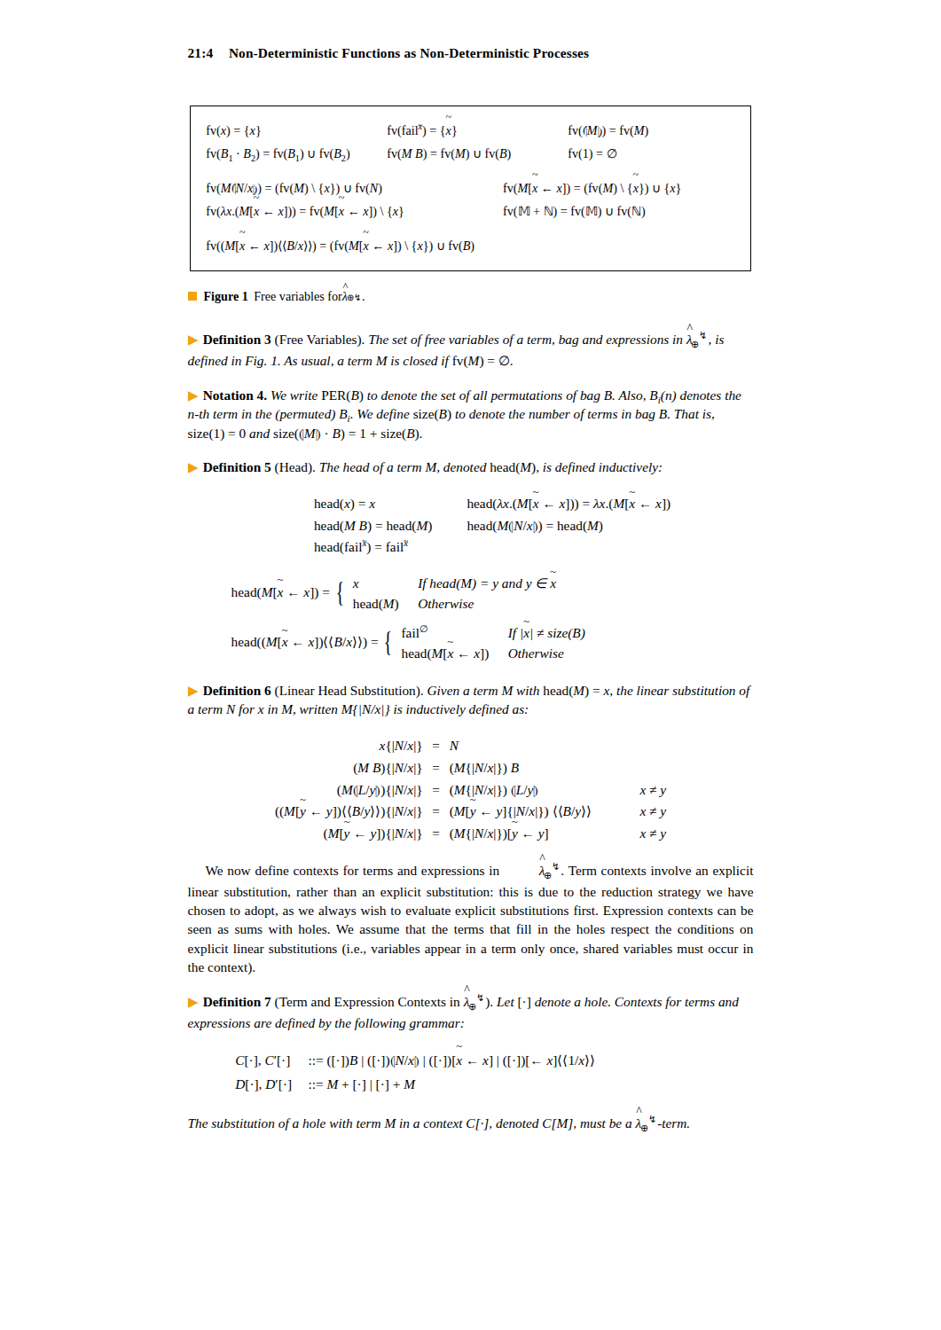21:4 Non-Deterministic Functions as Non-Deterministic Processes
fv(x) = {x}
fv(failx) = {x}
fv(⦇M⦈) = fv(M)
fv(B1 · B2) = fv(B1) ∪ fv(B2)
fv(M B) = fv(M) ∪ fv(B)
fv(1) = ∅
fv(M⦇N/x⦈) = (fv(M) \ {x}) ∪ fv(N)
fv(M[x ← x]) = (fv(M) \ {x}) ∪ {x}
fv(λx.(M[x ← x])) = fv(M[x ← x]) \ {x}
fv(𝕄 + ℕ) = fv(𝕄) ∪ fv(ℕ)
fv((M[x ← x])⟨⟨B/x⟩⟩) = (fv(M[x ← x]) \ {x}) ∪ fv(B)
Figure 1 Free variables for λ⊕↯.
▶Definition 3 (Free Variables). The set of free variables of a term, bag and expressions in λ⊕↯, is defined in Fig. 1. As usual, a term M is closed if fv(M) = ∅.
▶Notation 4. We write PER(B) to denote the set of all permutations of bag B. Also, Bi(n) denotes the n-th term in the (permuted) Bi. We define size(B) to denote the number of terms in bag B. That is, size(1) = 0 and size(⦇M⦈ · B) = 1 + size(B).
▶Definition 5 (Head). The head of a term M, denoted head(M), is defined inductively:
| head( x ) = x | head( λx .( M [ x ← x ])) = λx .( M [ x ← x ]) |
| head( M B ) = head( M ) | head( M ⦇ N / x ⦈) = head( M ) |
| head(fail x ) = fail x | |
head(M[x ← x]) = { xIf head(M) = y and y ∈ x head(M) Otherwise
head((M[x ← x])⟨⟨B/x⟩⟩) = { fail∅If |x| ≠ size(B) head(M[x ← x]) Otherwise
▶Definition 6 (Linear Head Substitution). Given a term M with head(M) = x, the linear substitution of a term N for x in M, written M{|N/x|} is inductively defined as:
| x {/ N / x /} | = | N | |
| ( M B ){/ N / x /} | = | ( M {/ N / x /}) B | |
| ( M ⦇ L / y ⦈){/ N / x /} | = | ( M {/ N / x /}) ⦇ L / y ⦈ | x ≠ y |
| (( M [ y ← y ])⟨⟨ B / y ⟩⟩){/ N / x /} | = | ( M [ y ← y ]{/ N / x /}) ⟨⟨ B / y ⟩⟩ | x ≠ y |
| ( M [ y ← y ]){/ N / x /} | = | ( M {/ N / x /})[ y ← y ] | x ≠ y |
We now define contexts for terms and expressions in λ⊕↯. Term contexts involve an explicit linear substitution, rather than an explicit substitution: this is due to the reduction strategy we have chosen to adopt, as we always wish to evaluate explicit substitutions first. Expression contexts can be seen as sums with holes. We assume that the terms that fill in the holes respect the conditions on explicit linear substitutions (i.e., variables appear in a term only once, shared variables must occur in the context).
▶Definition 7 (Term and Expression Contexts in λ⊕↯). Let [·] denote a hole. Contexts for terms and expressions are defined by the following grammar:
| C [·], C ′[·] | ::= ([·]) B / ([·])⦇ N / x ⦈ / ([·])[ x ← x ] / ([·])[← x ]⟨⟨ 1 / x ⟩⟩ |
| D [·], D ′[·] | ::= M + [·] / [·] + M |
The substitution of a hole with term M in a context C[·], denoted C[M], must be a λ⊕↯-term.